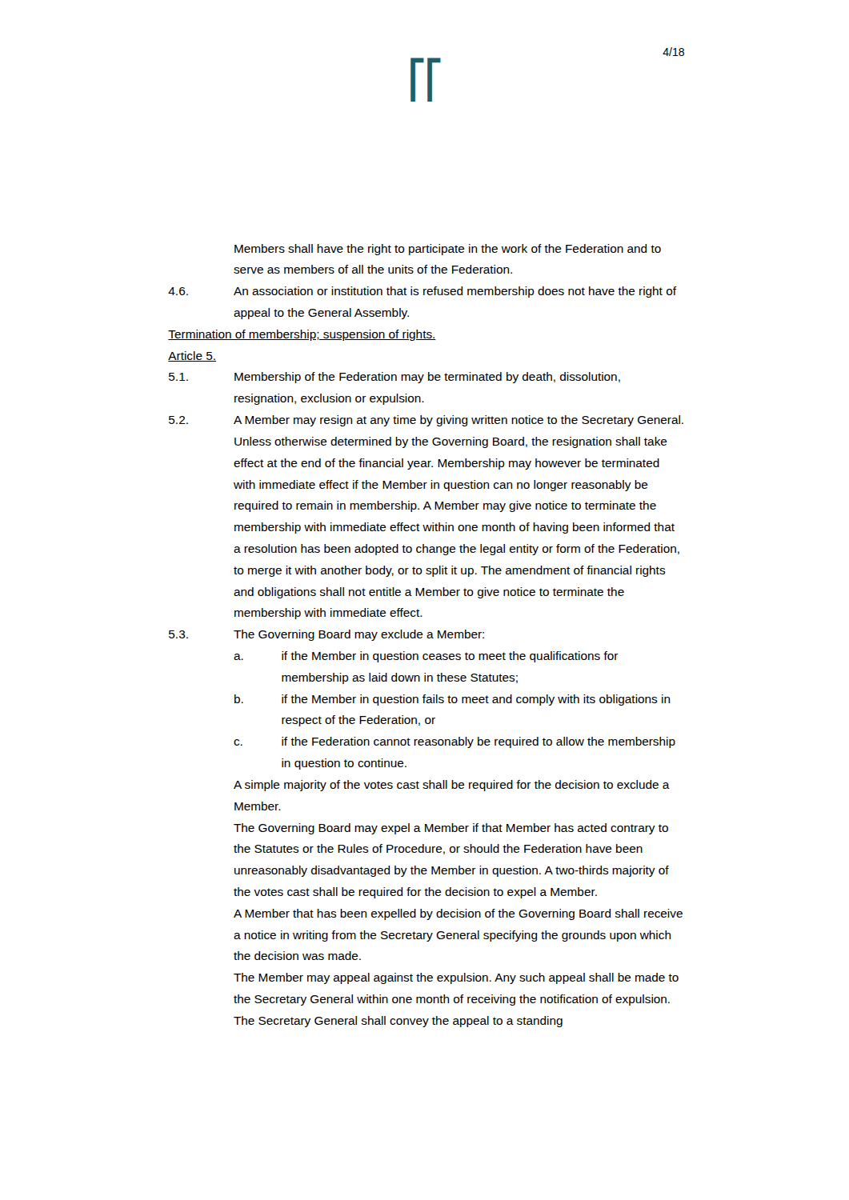4/18
⎡⎡
Members shall have the right to participate in the work of the Federation and to serve as members of all the units of the Federation.
4.6.
An association or institution that is refused membership does not have the right of appeal to the General Assembly.
Termination of membership; suspension of rights.
Article 5.
5.1.
Membership of the Federation may be terminated by death, dissolution, resignation, exclusion or expulsion.
5.2.
A Member may resign at any time by giving written notice to the Secretary General. Unless otherwise determined by the Governing Board, the resignation shall take effect at the end of the financial year. Membership may however be terminated with immediate effect if the Member in question can no longer reasonably be required to remain in membership. A Member may give notice to terminate the membership with immediate effect within one month of having been informed that a resolution has been adopted to change the legal entity or form of the Federation, to merge it with another body, or to split it up. The amendment of financial rights and obligations shall not entitle a Member to give notice to terminate the membership with immediate effect.
5.3.
The Governing Board may exclude a Member:
a.
if the Member in question ceases to meet the qualifications for membership as laid down in these Statutes;
b.
if the Member in question fails to meet and comply with its obligations in respect of the Federation, or
c.
if the Federation cannot reasonably be required to allow the membership in question to continue.
A simple majority of the votes cast shall be required for the decision to exclude a Member.
The Governing Board may expel a Member if that Member has acted contrary to the Statutes or the Rules of Procedure, or should the Federation have been unreasonably disadvantaged by the Member in question. A two-thirds majority of the votes cast shall be required for the decision to expel a Member.
A Member that has been expelled by decision of the Governing Board shall receive a notice in writing from the Secretary General specifying the grounds upon which the decision was made.
The Member may appeal against the expulsion. Any such appeal shall be made to the Secretary General within one month of receiving the notification of expulsion. The Secretary General shall convey the appeal to a standing